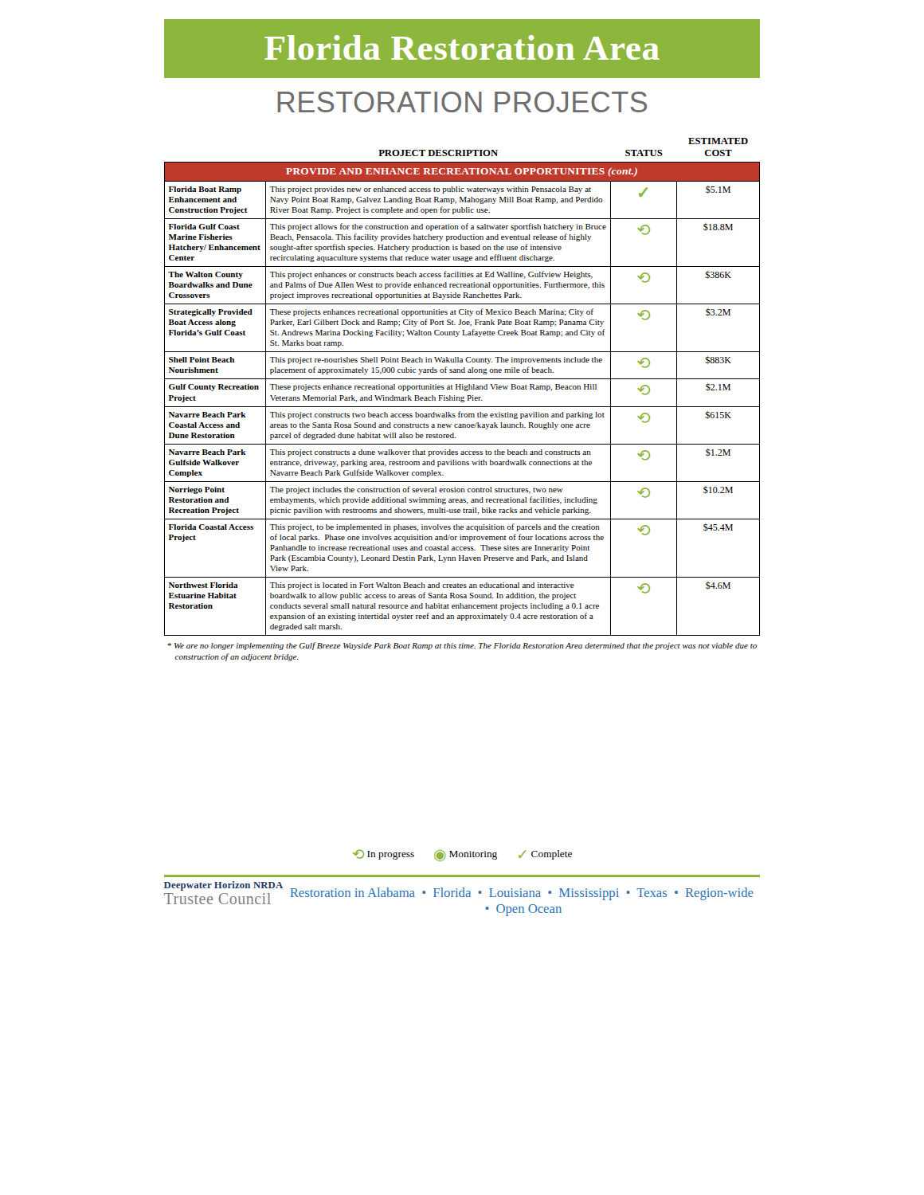Florida Restoration Area
RESTORATION PROJECTS
| | PROJECT DESCRIPTION | STATUS | ESTIMATED COST |
| --- | --- | --- | --- |
| PROVIDE AND ENHANCE RECREATIONAL OPPORTUNITIES (cont.) |
| Florida Boat Ramp Enhancement and Construction Project | This project provides new or enhanced access to public waterways within Pensacola Bay at Navy Point Boat Ramp, Galvez Landing Boat Ramp, Mahogany Mill Boat Ramp, and Perdido River Boat Ramp. Project is complete and open for public use. | ✓ | $5.1M |
| Florida Gulf Coast Marine Fisheries Hatchery/ Enhancement Center | This project allows for the construction and operation of a saltwater sportfish hatchery in Bruce Beach, Pensacola. This facility provides hatchery production and eventual release of highly sought-after sportfish species. Hatchery production is based on the use of intensive recirculating aquaculture systems that reduce water usage and effluent discharge. | ⟳ | $18.8M |
| The Walton County Boardwalks and Dune Crossovers | This project enhances or constructs beach access facilities at Ed Walline, Gulfview Heights, and Palms of Due Allen West to provide enhanced recreational opportunities. Furthermore, this project improves recreational opportunities at Bayside Ranchettes Park. | ⟳ | $386K |
| Strategically Provided Boat Access along Florida’s Gulf Coast | These projects enhances recreational opportunities at City of Mexico Beach Marina; City of Parker, Earl Gilbert Dock and Ramp; City of Port St. Joe, Frank Pate Boat Ramp; Panama City St. Andrews Marina Docking Facility; Walton County Lafayette Creek Boat Ramp; and City of St. Marks boat ramp. | ⟳ | $3.2M |
| Shell Point Beach Nourishment | This project re-nourishes Shell Point Beach in Wakulla County. The improvements include the placement of approximately 15,000 cubic yards of sand along one mile of beach. | ⟳ | $883K |
| Gulf County Recreation Project | These projects enhance recreational opportunities at Highland View Boat Ramp, Beacon Hill Veterans Memorial Park, and Windmark Beach Fishing Pier. | ⟳ | $2.1M |
| Navarre Beach Park Coastal Access and Dune Restoration | This project constructs two beach access boardwalks from the existing pavilion and parking lot areas to the Santa Rosa Sound and constructs a new canoe/kayak launch. Roughly one acre parcel of degraded dune habitat will also be restored. | ⟳ | $615K |
| Navarre Beach Park Gulfside Walkover Complex | This project constructs a dune walkover that provides access to the beach and constructs an entrance, driveway, parking area, restroom and pavilions with boardwalk connections at the Navarre Beach Park Gulfside Walkover complex. | ⟳ | $1.2M |
| Norriego Point Restoration and Recreation Project | The project includes the construction of several erosion control structures, two new embayments, which provide additional swimming areas, and recreational facilities, including picnic pavilion with restrooms and showers, multi-use trail, bike racks and vehicle parking. | ⟳ | $10.2M |
| Florida Coastal Access Project | This project, to be implemented in phases, involves the acquisition of parcels and the creation of local parks. Phase one involves acquisition and/or improvement of four locations across the Panhandle to increase recreational uses and coastal access. These sites are Innerarity Point Park (Escambia County), Leonard Destin Park, Lynn Haven Preserve and Park, and Island View Park. | ⟳ | $45.4M |
| Northwest Florida Estuarine Habitat Restoration | This project is located in Fort Walton Beach and creates an educational and interactive boardwalk to allow public access to areas of Santa Rosa Sound. In addition, the project conducts several small natural resource and habitat enhancement projects including a 0.1 acre expansion of an existing intertidal oyster reef and an approximately 0.4 acre restoration of a degraded salt marsh. | ⟳ | $4.6M |
* We are no longer implementing the Gulf Breeze Wayside Park Boat Ramp at this time. The Florida Restoration Area determined that the project was not viable due to construction of an adjacent bridge.
⟳In progress ◉Monitoring ✓Complete
Deepwater Horizon NRDA
Trustee Council
Restoration in Alabama • Florida • Louisiana • Mississippi • Texas • Region-wide • Open Ocean